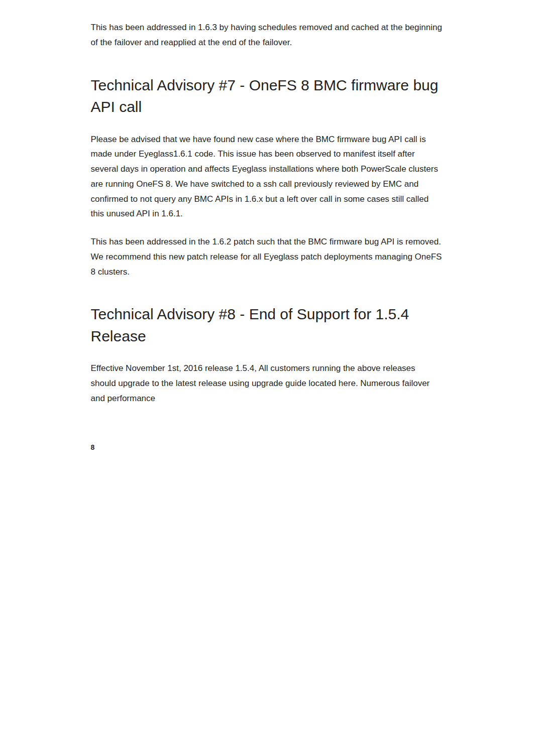This has been addressed in 1.6.3 by having schedules removed and cached at the beginning of the failover and reapplied at the end of the failover.
Technical Advisory #7 - OneFS 8 BMC firmware bug API call
Please be advised that we have found new case where the BMC firmware bug API call is made under Eyeglass1.6.1 code. This issue has been observed to manifest itself after several days in operation and affects Eyeglass installations where both PowerScale clusters are running OneFS 8. We have switched to a ssh call previously reviewed by EMC and confirmed to not query any BMC APIs in 1.6.x but a left over call in some cases still called this unused API in 1.6.1.
This has been addressed in the 1.6.2 patch such that the BMC firmware bug API is removed. We recommend this new patch release for all Eyeglass patch deployments managing OneFS 8 clusters.
Technical Advisory #8 - End of Support for 1.5.4 Release
Effective November 1st, 2016 release 1.5.4, All customers running the above releases should upgrade to the latest release using upgrade guide located here. Numerous failover and performance
8